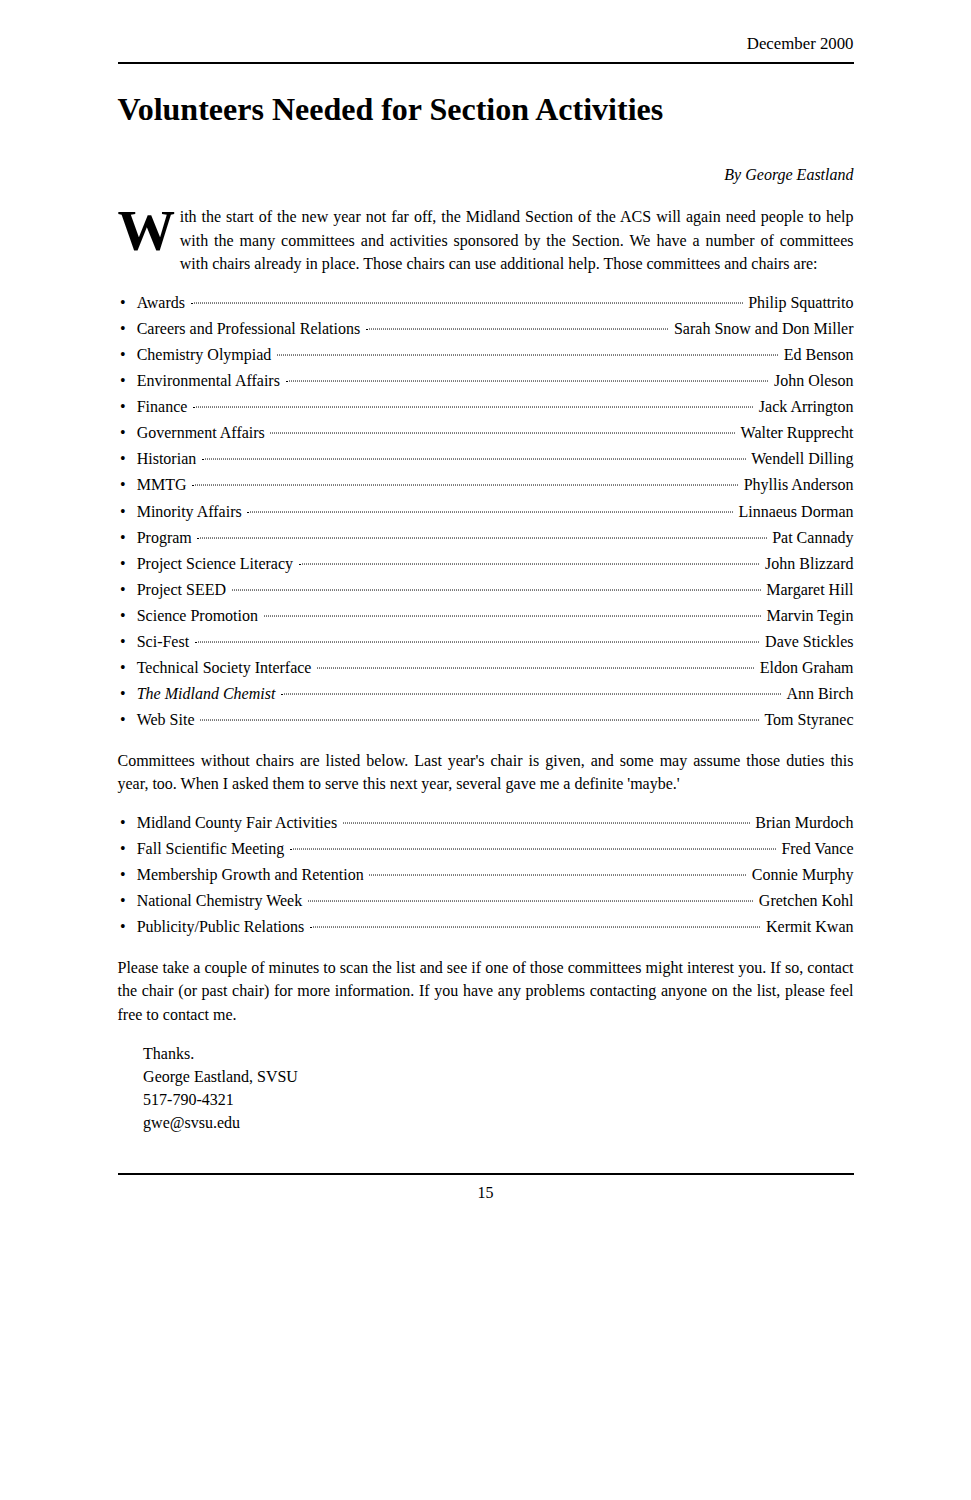December 2000
Volunteers Needed for Section Activities
By George Eastland
With the start of the new year not far off, the Midland Section of the ACS will again need people to help with the many committees and activities sponsored by the Section. We have a number of committees with chairs already in place. Those chairs can use additional help. Those committees and chairs are:
Awards Philip Squattrito
Careers and Professional Relations Sarah Snow and Don Miller
Chemistry Olympiad Ed Benson
Environmental Affairs John Oleson
Finance Jack Arrington
Government Affairs Walter Rupprecht
Historian Wendell Dilling
MMTG Phyllis Anderson
Minority Affairs Linnaeus Dorman
Program Pat Cannady
Project Science Literacy John Blizzard
Project SEED Margaret Hill
Science Promotion Marvin Tegin
Sci-Fest Dave Stickles
Technical Society Interface Eldon Graham
The Midland Chemist Ann Birch
Web Site Tom Styranec
Committees without chairs are listed below. Last year's chair is given, and some may assume those duties this year, too. When I asked them to serve this next year, several gave me a definite 'maybe.'
Midland County Fair Activities Brian Murdoch
Fall Scientific Meeting Fred Vance
Membership Growth and Retention Connie Murphy
National Chemistry Week Gretchen Kohl
Publicity/Public Relations Kermit Kwan
Please take a couple of minutes to scan the list and see if one of those committees might interest you. If so, contact the chair (or past chair) for more information. If you have any problems contacting anyone on the list, please feel free to contact me.
Thanks.
George Eastland, SVSU
517-790-4321
gwe@svsu.edu
15